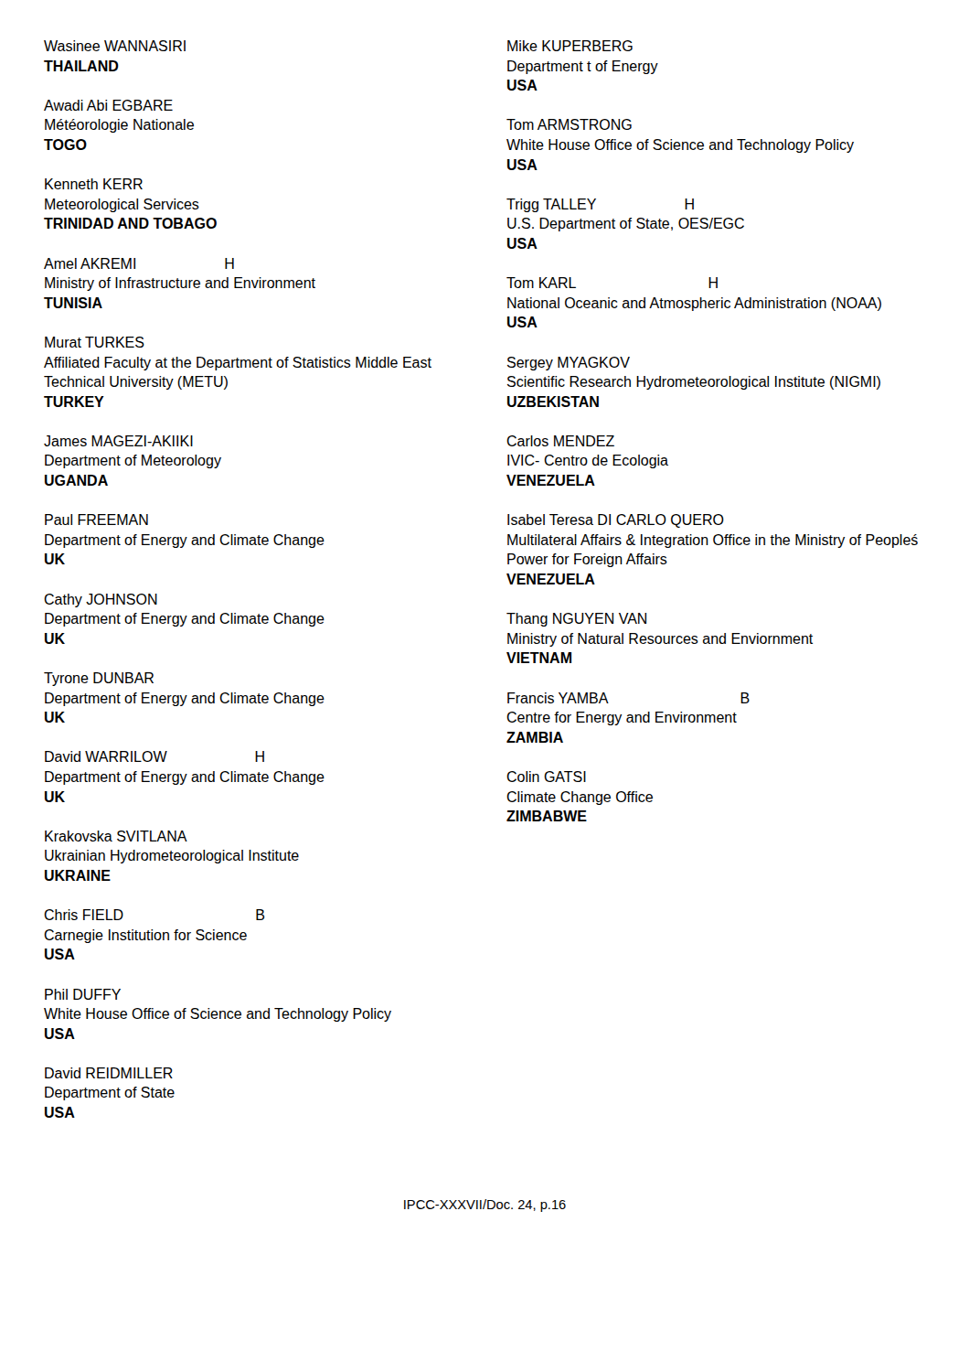Wasinee WANNASIRI
THAILAND
Awadi Abi EGBARE
Météorologie Nationale
TOGO
Kenneth KERR
Meteorological Services
TRINIDAD AND TOBAGO
Amel AKREMI H
Ministry of Infrastructure and Environment
TUNISIA
Murat TURKES
Affiliated Faculty at the Department of Statistics Middle East Technical University (METU)
TURKEY
James MAGEZI-AKIIKI
Department of Meteorology
UGANDA
Paul FREEMAN
Department of Energy and Climate Change
UK
Cathy JOHNSON
Department of Energy and Climate Change
UK
Tyrone DUNBAR
Department of Energy and Climate Change
UK
David WARRILOW H
Department of Energy and Climate Change
UK
Krakovska SVITLANA
Ukrainian Hydrometeorological Institute
UKRAINE
Chris FIELD B
Carnegie Institution for Science
USA
Phil DUFFY
White House Office of Science and Technology Policy
USA
David REIDMILLER
Department of State
USA
Mike KUPERBERG
Department t of Energy
USA
Tom ARMSTRONG
White House Office of Science and Technology Policy
USA
Trigg TALLEY H
U.S. Department of State, OES/EGC
USA
Tom KARL H
National Oceanic and Atmospheric Administration (NOAA)
USA
Sergey MYAGKOV
Scientific Research Hydrometeorological Institute (NIGMI)
UZBEKISTAN
Carlos MENDEZ
IVIC- Centro de Ecologia
VENEZUELA
Isabel Teresa DI CARLO QUERO
Multilateral Affairs & Integration Office in the Ministry of Peopleś Power for Foreign Affairs
VENEZUELA
Thang NGUYEN VAN
Ministry of Natural Resources and Enviornment
VIETNAM
Francis YAMBA B
Centre for Energy and Environment
ZAMBIA
Colin GATSI
Climate Change Office
ZIMBABWE
IPCC-XXXVII/Doc. 24, p.16